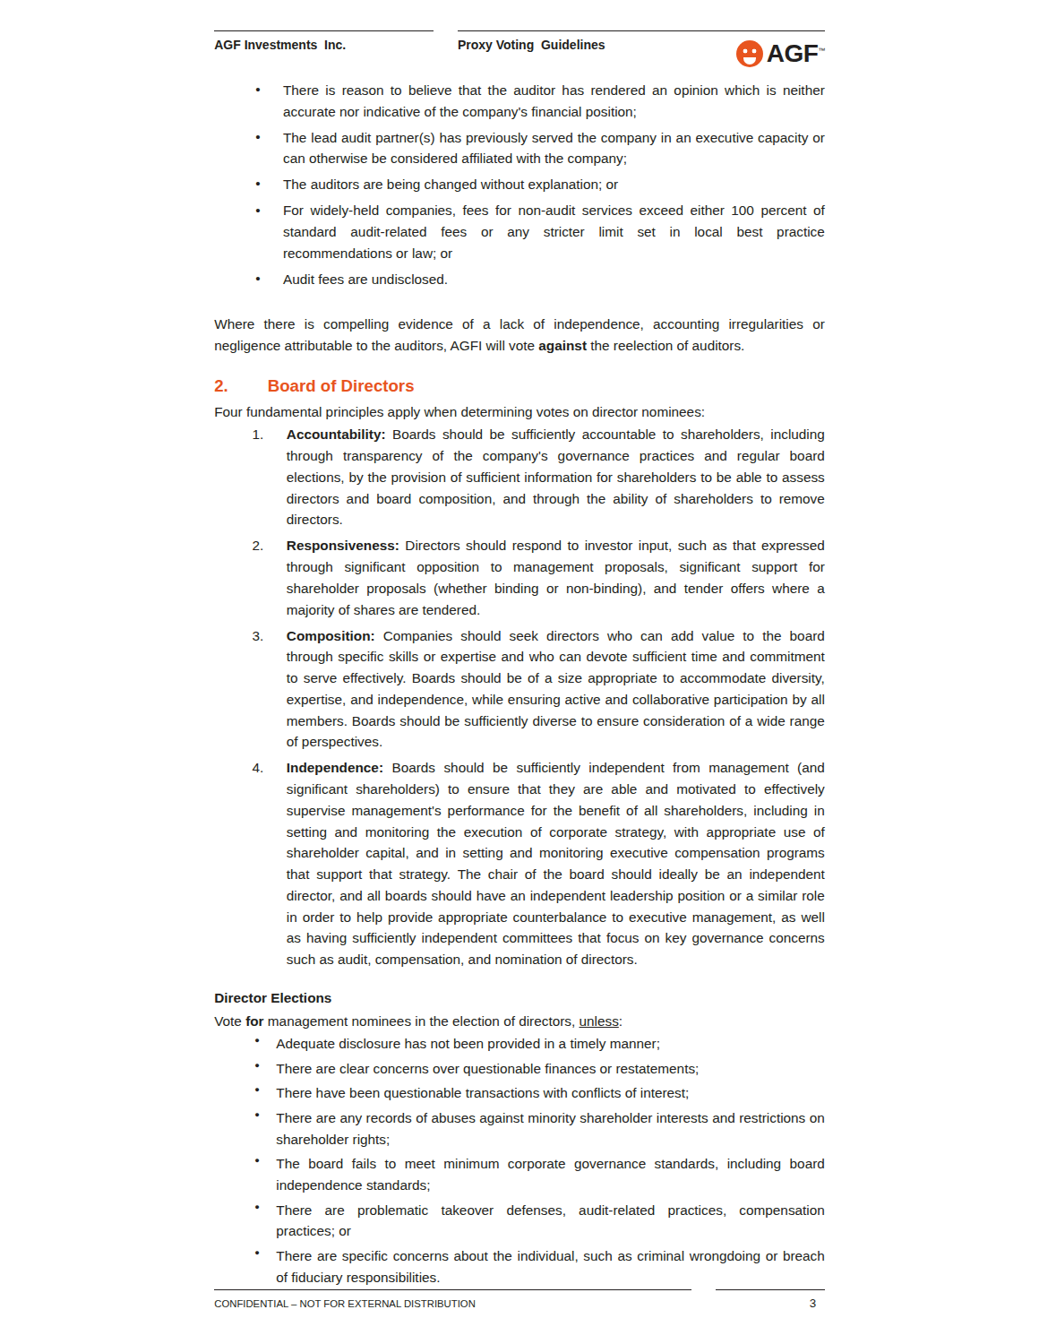AGF™
AGF Investments Inc.
Proxy Voting Guidelines
There is reason to believe that the auditor has rendered an opinion which is neither accurate nor indicative of the company's financial position;
The lead audit partner(s) has previously served the company in an executive capacity or can otherwise be considered affiliated with the company;
The auditors are being changed without explanation; or
For widely-held companies, fees for non-audit services exceed either 100 percent of standard audit-related fees or any stricter limit set in local best practice recommendations or law; or
Audit fees are undisclosed.
Where there is compelling evidence of a lack of independence, accounting irregularities or negligence attributable to the auditors, AGFI will vote against the reelection of auditors.
2. Board of Directors
Four fundamental principles apply when determining votes on director nominees:
Accountability: Boards should be sufficiently accountable to shareholders, including through transparency of the company's governance practices and regular board elections, by the provision of sufficient information for shareholders to be able to assess directors and board composition, and through the ability of shareholders to remove directors.
Responsiveness: Directors should respond to investor input, such as that expressed through significant opposition to management proposals, significant support for shareholder proposals (whether binding or non-binding), and tender offers where a majority of shares are tendered.
Composition: Companies should seek directors who can add value to the board through specific skills or expertise and who can devote sufficient time and commitment to serve effectively. Boards should be of a size appropriate to accommodate diversity, expertise, and independence, while ensuring active and collaborative participation by all members. Boards should be sufficiently diverse to ensure consideration of a wide range of perspectives.
Independence: Boards should be sufficiently independent from management (and significant shareholders) to ensure that they are able and motivated to effectively supervise management's performance for the benefit of all shareholders, including in setting and monitoring the execution of corporate strategy, with appropriate use of shareholder capital, and in setting and monitoring executive compensation programs that support that strategy. The chair of the board should ideally be an independent director, and all boards should have an independent leadership position or a similar role in order to help provide appropriate counterbalance to executive management, as well as having sufficiently independent committees that focus on key governance concerns such as audit, compensation, and nomination of directors.
Director Elections
Vote for management nominees in the election of directors, unless:
Adequate disclosure has not been provided in a timely manner;
There are clear concerns over questionable finances or restatements;
There have been questionable transactions with conflicts of interest;
There are any records of abuses against minority shareholder interests and restrictions on shareholder rights;
The board fails to meet minimum corporate governance standards, including board independence standards;
There are problematic takeover defenses, audit-related practices, compensation practices; or
There are specific concerns about the individual, such as criminal wrongdoing or breach of fiduciary responsibilities.
CONFIDENTIAL – NOT FOR EXTERNAL DISTRIBUTION
3